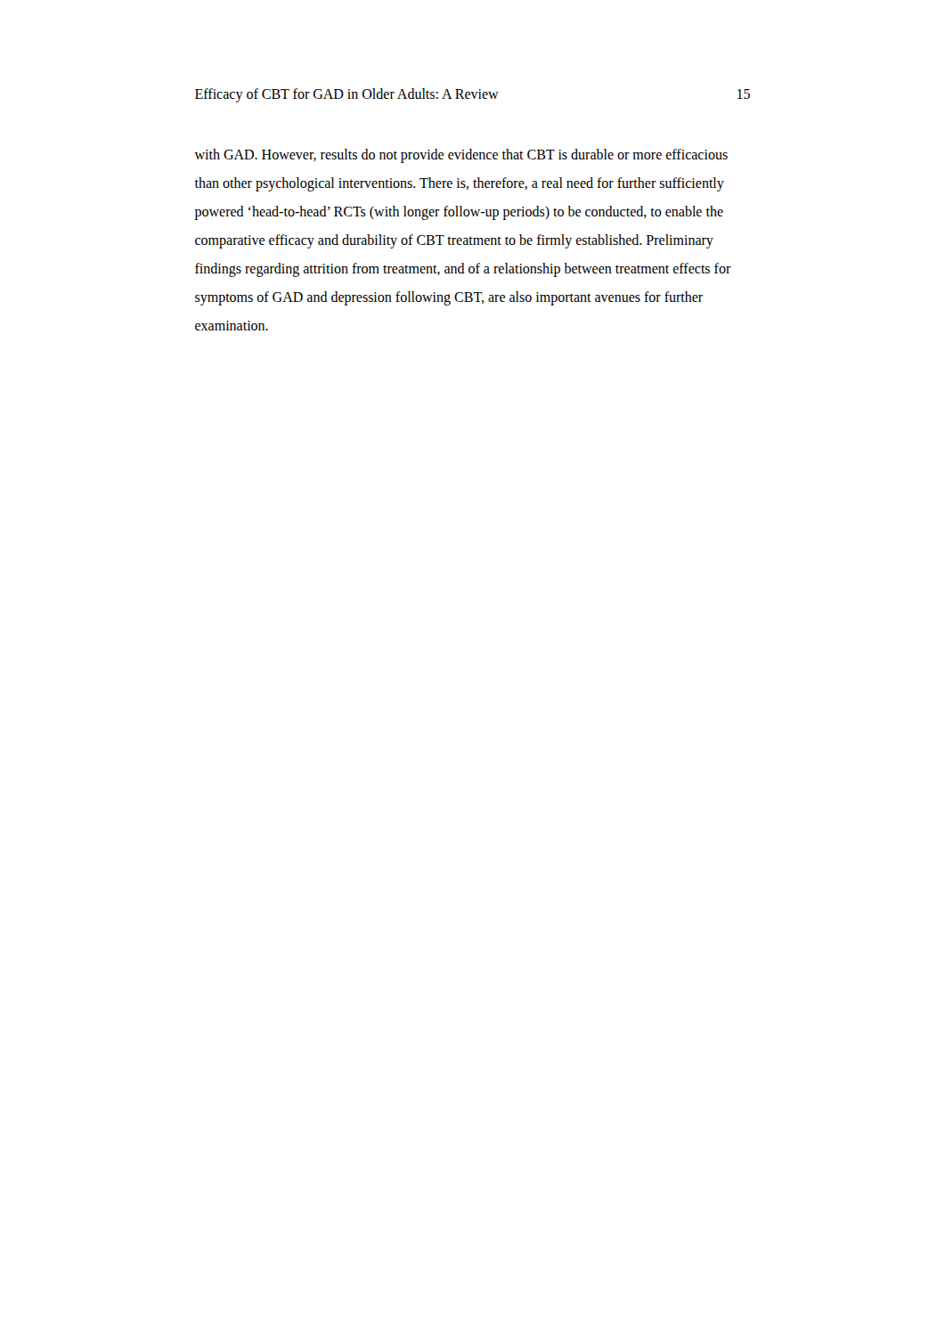Efficacy of CBT for GAD in Older Adults: A Review 15
with GAD. However, results do not provide evidence that CBT is durable or more efficacious than other psychological interventions. There is, therefore, a real need for further sufficiently powered ‘head-to-head’ RCTs (with longer follow-up periods) to be conducted, to enable the comparative efficacy and durability of CBT treatment to be firmly established. Preliminary findings regarding attrition from treatment, and of a relationship between treatment effects for symptoms of GAD and depression following CBT, are also important avenues for further examination.